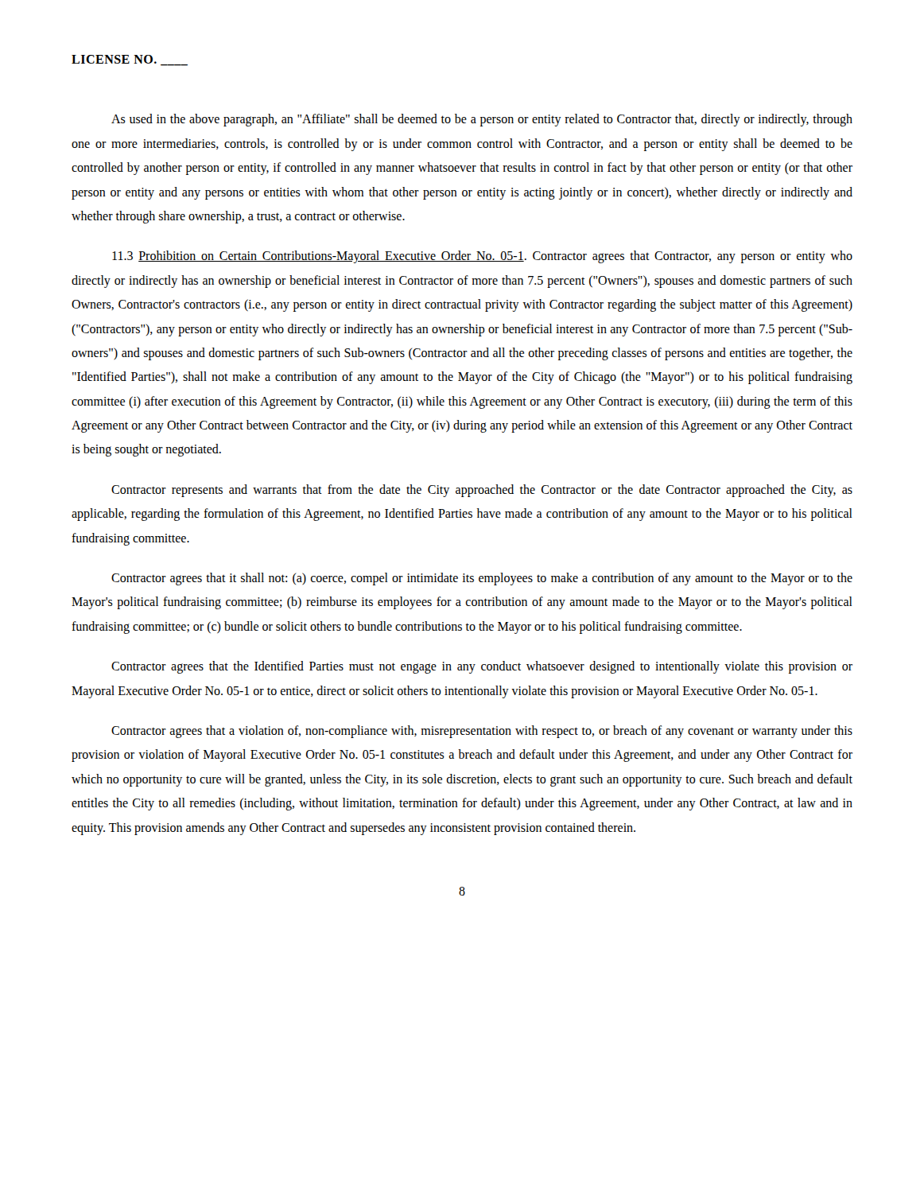LICENSE NO. ____
As used in the above paragraph, an "Affiliate" shall be deemed to be a person or entity related to Contractor that, directly or indirectly, through one or more intermediaries, controls, is controlled by or is under common control with Contractor, and a person or entity shall be deemed to be controlled by another person or entity, if controlled in any manner whatsoever that results in control in fact by that other person or entity (or that other person or entity and any persons or entities with whom that other person or entity is acting jointly or in concert), whether directly or indirectly and whether through share ownership, a trust, a contract or otherwise.
11.3 Prohibition on Certain Contributions-Mayoral Executive Order No. 05-1. Contractor agrees that Contractor, any person or entity who directly or indirectly has an ownership or beneficial interest in Contractor of more than 7.5 percent ("Owners"), spouses and domestic partners of such Owners, Contractor's contractors (i.e., any person or entity in direct contractual privity with Contractor regarding the subject matter of this Agreement) ("Contractors"), any person or entity who directly or indirectly has an ownership or beneficial interest in any Contractor of more than 7.5 percent ("Sub-owners") and spouses and domestic partners of such Sub-owners (Contractor and all the other preceding classes of persons and entities are together, the "Identified Parties"), shall not make a contribution of any amount to the Mayor of the City of Chicago (the "Mayor") or to his political fundraising committee (i) after execution of this Agreement by Contractor, (ii) while this Agreement or any Other Contract is executory, (iii) during the term of this Agreement or any Other Contract between Contractor and the City, or (iv) during any period while an extension of this Agreement or any Other Contract is being sought or negotiated.
Contractor represents and warrants that from the date the City approached the Contractor or the date Contractor approached the City, as applicable, regarding the formulation of this Agreement, no Identified Parties have made a contribution of any amount to the Mayor or to his political fundraising committee.
Contractor agrees that it shall not: (a) coerce, compel or intimidate its employees to make a contribution of any amount to the Mayor or to the Mayor's political fundraising committee; (b) reimburse its employees for a contribution of any amount made to the Mayor or to the Mayor's political fundraising committee; or (c) bundle or solicit others to bundle contributions to the Mayor or to his political fundraising committee.
Contractor agrees that the Identified Parties must not engage in any conduct whatsoever designed to intentionally violate this provision or Mayoral Executive Order No. 05-1 or to entice, direct or solicit others to intentionally violate this provision or Mayoral Executive Order No. 05-1.
Contractor agrees that a violation of, non-compliance with, misrepresentation with respect to, or breach of any covenant or warranty under this provision or violation of Mayoral Executive Order No. 05-1 constitutes a breach and default under this Agreement, and under any Other Contract for which no opportunity to cure will be granted, unless the City, in its sole discretion, elects to grant such an opportunity to cure. Such breach and default entitles the City to all remedies (including, without limitation, termination for default) under this Agreement, under any Other Contract, at law and in equity. This provision amends any Other Contract and supersedes any inconsistent provision contained therein.
8